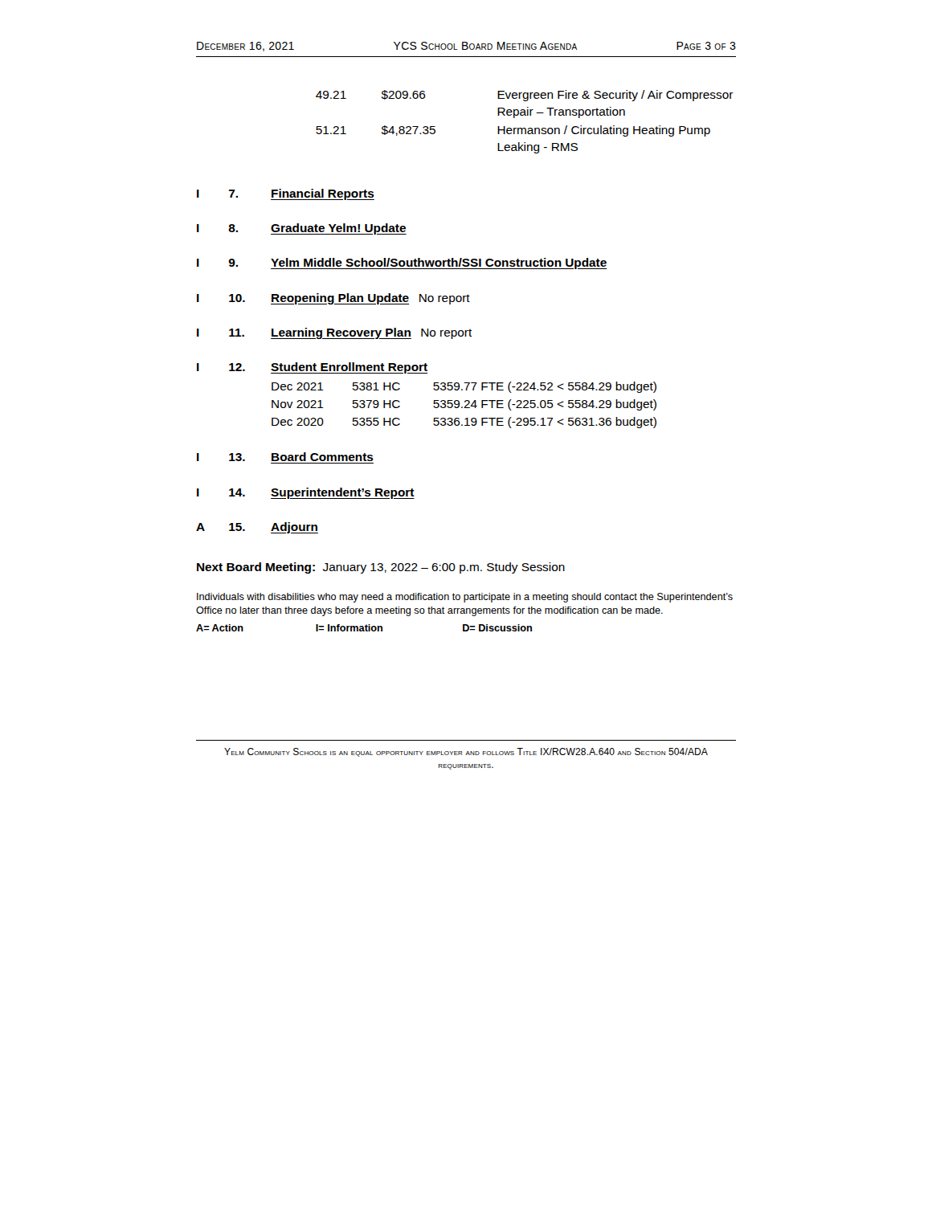December 16, 2021
YCS School Board Meeting Agenda
Page 3 of 3
| 49.21 | $209.66 | Evergreen Fire & Security / Air Compressor Repair – Transportation |
| 51.21 | $4,827.35 | Hermanson / Circulating Heating Pump Leaking - RMS |
I 7. Financial Reports
I 8. Graduate Yelm! Update
I 9. Yelm Middle School/Southworth/SSI Construction Update
I 10. Reopening Plan Update No report
I 11. Learning Recovery Plan No report
I 12. Student Enrollment Report
| Dec 2021 | 5381 HC | 5359.77 FTE (-224.52 < 5584.29 budget) |
| Nov 2021 | 5379 HC | 5359.24 FTE (-225.05 < 5584.29 budget) |
| Dec 2020 | 5355 HC | 5336.19 FTE (-295.17 < 5631.36 budget) |
I 13. Board Comments
I 14. Superintendent’s Report
A 15. Adjourn
Next Board Meeting: January 13, 2022 – 6:00 p.m. Study Session
Individuals with disabilities who may need a modification to participate in a meeting should contact the Superintendent’s Office no later than three days before a meeting so that arrangements for the modification can be made.
A= Action I= Information D= Discussion
Yelm Community Schools is an equal opportunity employer and follows Title IX/RCW28.A.640 and Section 504/ADA requirements.